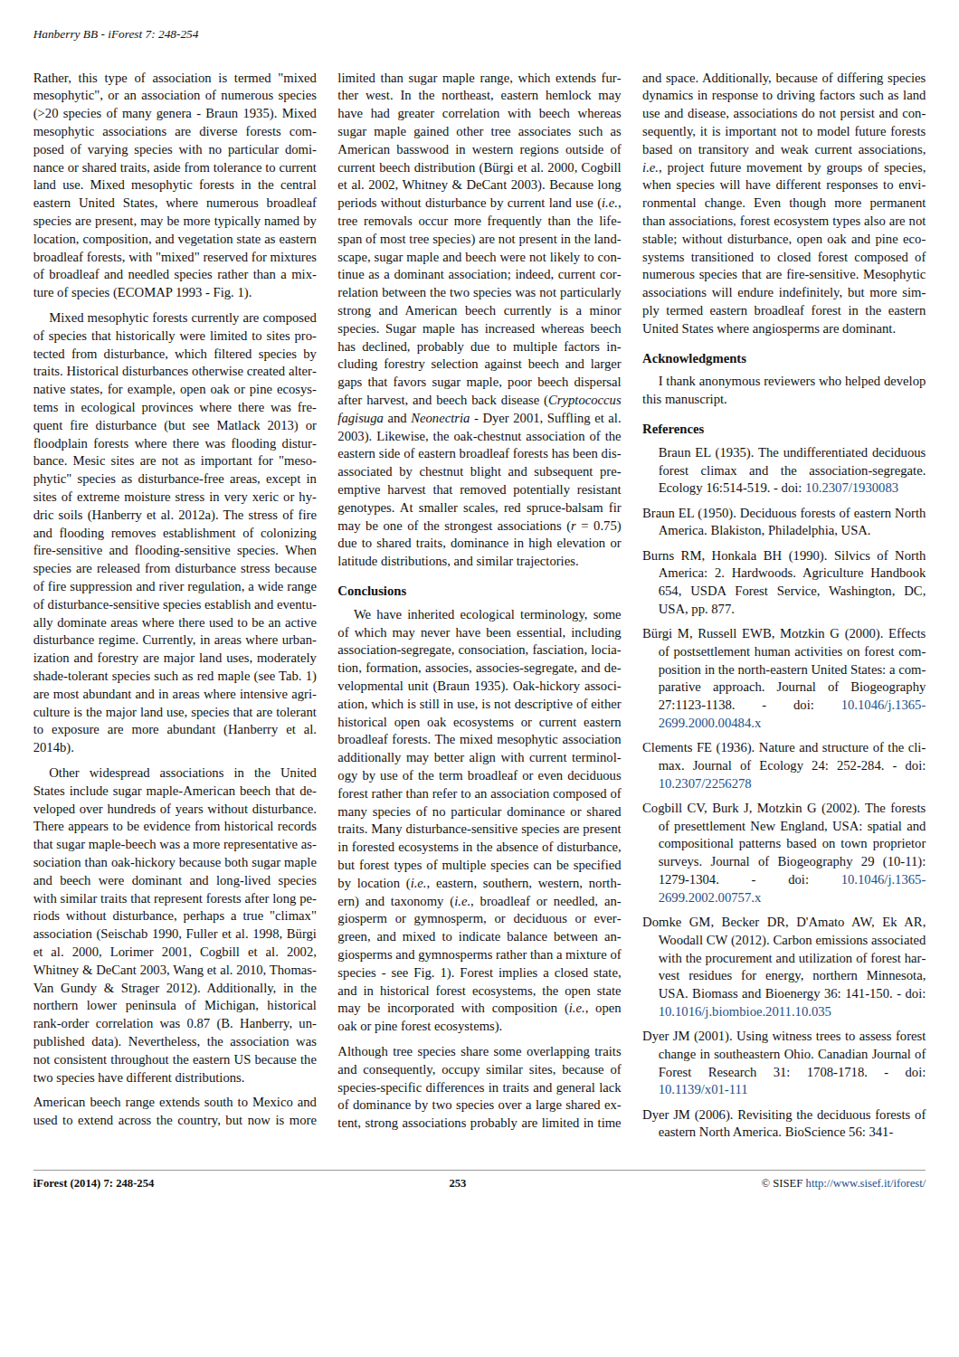Hanberry BB - iForest 7: 248-254
Rather, this type of association is termed "mixed mesophytic", or an association of numerous species (>20 species of many genera - Braun 1935). Mixed mesophytic associations are diverse forests composed of varying species with no particular dominance or shared traits, aside from tolerance to current land use. Mixed mesophytic forests in the central eastern United States, where numerous broadleaf species are present, may be more typically named by location, composition, and vegetation state as eastern broadleaf forests, with "mixed" reserved for mixtures of broadleaf and needled species rather than a mixture of species (ECOMAP 1993 - Fig. 1).
Mixed mesophytic forests currently are composed of species that historically were limited to sites protected from disturbance, which filtered species by traits. Historical disturbances otherwise created alternative states, for example, open oak or pine ecosystems in ecological provinces where there was frequent fire disturbance (but see Matlack 2013) or floodplain forests where there was flooding disturbance. Mesic sites are not as important for "mesophytic" species as disturbance-free areas, except in sites of extreme moisture stress in very xeric or hydric soils (Hanberry et al. 2012a). The stress of fire and flooding removes establishment of colonizing fire-sensitive and flooding-sensitive species. When species are released from disturbance stress because of fire suppression and river regulation, a wide range of disturbance-sensitive species establish and eventually dominate areas where there used to be an active disturbance regime. Currently, in areas where urbanization and forestry are major land uses, moderately shade-tolerant species such as red maple (see Tab. 1) are most abundant and in areas where intensive agriculture is the major land use, species that are tolerant to exposure are more abundant (Hanberry et al. 2014b).
Other widespread associations in the United States include sugar maple-American beech that developed over hundreds of years without disturbance. There appears to be evidence from historical records that sugar maple-beech was a more representative association than oak-hickory because both sugar maple and beech were dominant and long-lived species with similar traits that represent forests after long periods without disturbance, perhaps a true "climax" association (Seischab 1990, Fuller et al. 1998, Bürgi et al. 2000, Lorimer 2001, Cogbill et al. 2002, Whitney & DeCant 2003, Wang et al. 2010, Thomas-Van Gundy & Strager 2012). Additionally, in the northern lower peninsula of Michigan, historical rank-order correlation was 0.87 (B. Hanberry, unpublished data). Nevertheless, the association was not consistent throughout the eastern US because the two species have different distributions.
American beech range extends south to Mexico and used to extend across the country, but now is more limited than sugar maple range, which extends further west. In the northeast, eastern hemlock may have had greater correlation with beech whereas sugar maple gained other tree associates such as American basswood in western regions outside of current beech distribution (Bürgi et al. 2000, Cogbill et al. 2002, Whitney & DeCant 2003). Because long periods without disturbance by current land use (i.e., tree removals occur more frequently than the lifespan of most tree species) are not present in the landscape, sugar maple and beech were not likely to continue as a dominant association; indeed, current correlation between the two species was not particularly strong and American beech currently is a minor species. Sugar maple has increased whereas beech has declined, probably due to multiple factors including forestry selection against beech and larger gaps that favors sugar maple, poor beech dispersal after harvest, and beech back disease (Cryptococcus fagisuga and Neonectria - Dyer 2001, Suffling et al. 2003). Likewise, the oak-chestnut association of the eastern side of eastern broadleaf forests has been disassociated by chestnut blight and subsequent preemptive harvest that removed potentially resistant genotypes. At smaller scales, red spruce-balsam fir may be one of the strongest associations (r = 0.75) due to shared traits, dominance in high elevation or latitude distributions, and similar trajectories.
Conclusions
We have inherited ecological terminology, some of which may never have been essential, including association-segregate, consociation, fasciation, lociation, formation, associes, associes-segregate, and developmental unit (Braun 1935). Oak-hickory association, which is still in use, is not descriptive of either historical open oak ecosystems or current eastern broadleaf forests. The mixed mesophytic association additionally may better align with current terminology by use of the term broadleaf or even deciduous forest rather than refer to an association composed of many species of no particular dominance or shared traits. Many disturbance-sensitive species are present in forested ecosystems in the absence of disturbance, but forest types of multiple species can be specified by location (i.e., eastern, southern, western, northern) and taxonomy (i.e., broadleaf or needled, angiosperm or gymnosperm, or deciduous or evergreen, and mixed to indicate balance between angiosperms and gymnosperms rather than a mixture of species - see Fig. 1). Forest implies a closed state, and in historical forest ecosystems, the open state may be incorporated with composition (i.e., open oak or pine forest ecosystems).
Although tree species share some overlapping traits and consequently, occupy similar sites, because of species-specific differences in traits and general lack of dominance by two species over a large shared extent, strong associations probably are limited in time and space. Additionally, because of differing species dynamics in response to driving factors such as land use and disease, associations do not persist and consequently, it is important not to model future forests based on transitory and weak current associations, i.e., project future movement by groups of species, when species will have different responses to environmental change. Even though more permanent than associations, forest ecosystem types also are not stable; without disturbance, open oak and pine ecosystems transitioned to closed forest composed of numerous species that are fire-sensitive. Mesophytic associations will endure indefinitely, but more simply termed eastern broadleaf forest in the eastern United States where angiosperms are dominant.
Acknowledgments
I thank anonymous reviewers who helped develop this manuscript.
References
Braun EL (1935). The undifferentiated deciduous forest climax and the association-segregate. Ecology 16:514-519. - doi: 10.2307/1930083
Braun EL (1950). Deciduous forests of eastern North America. Blakiston, Philadelphia, USA.
Burns RM, Honkala BH (1990). Silvics of North America: 2. Hardwoods. Agriculture Handbook 654, USDA Forest Service, Washington, DC, USA, pp. 877.
Bürgi M, Russell EWB, Motzkin G (2000). Effects of postsettlement human activities on forest composition in the north-eastern United States: a comparative approach. Journal of Biogeography 27:1123-1138. - doi: 10.1046/j.1365-2699.2000.00484.x
Clements FE (1936). Nature and structure of the climax. Journal of Ecology 24: 252-284. - doi: 10.2307/2256278
Cogbill CV, Burk J, Motzkin G (2002). The forests of presettlement New England, USA: spatial and compositional patterns based on town proprietor surveys. Journal of Biogeography 29 (10-11): 1279-1304. - doi: 10.1046/j.1365-2699.2002.00757.x
Domke GM, Becker DR, D'Amato AW, Ek AR, Woodall CW (2012). Carbon emissions associated with the procurement and utilization of forest harvest residues for energy, northern Minnesota, USA. Biomass and Bioenergy 36: 141-150. - doi: 10.1016/j.biombioe.2011.10.035
Dyer JM (2001). Using witness trees to assess forest change in southeastern Ohio. Canadian Journal of Forest Research 31: 1708-1718. - doi: 10.1139/x01-111
Dyer JM (2006). Revisiting the deciduous forests of eastern North America. BioScience 56: 341-
iForest (2014) 7: 248-254
253
© SISEF http://www.sisef.it/iforest/